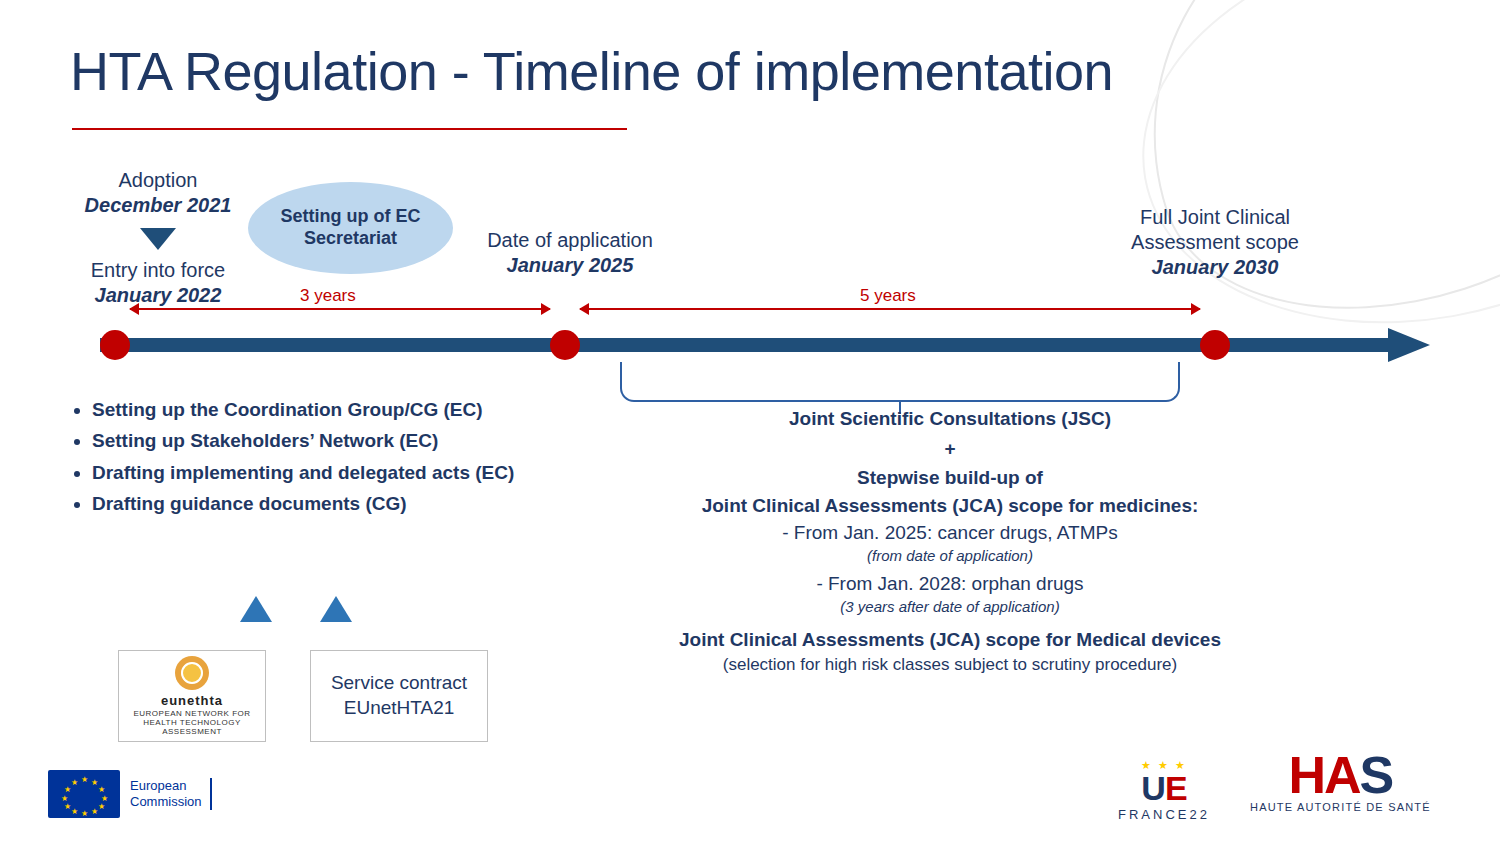HTA Regulation - Timeline of implementation
AdoptionDecember 2021
Entry into forceJanuary 2022
Setting up of EC Secretariat
Date of applicationJanuary 2025
Full Joint Clinical Assessment scopeJanuary 2030
3 years
5 years
Setting up the Coordination Group/CG (EC)
Setting up Stakeholders’ Network (EC)
Drafting implementing and delegated acts (EC)
Drafting guidance documents (CG)
Joint Scientific Consultations (JSC)
+
Stepwise build-up of
Joint Clinical Assessments (JCA) scope for medicines:
- From Jan. 2025: cancer drugs, ATMPs
(from date of application)
- From Jan. 2028: orphan drugs
(3 years after date of application)
Joint Clinical Assessments (JCA) scope for Medical devices
(selection for high risk classes subject to scrutiny procedure)
eunethta EUROPEAN NETWORK FOR HEALTH TECHNOLOGY ASSESSMENT
Service contract EUnetHTA21
★ ★ ★ ★ ★ ★ ★ ★ ★ ★ ★ ★
European
Commission
★ ★ ★
UE
FRANCE22
HAS
HAUTE AUTORITÉ DE SANTÉ